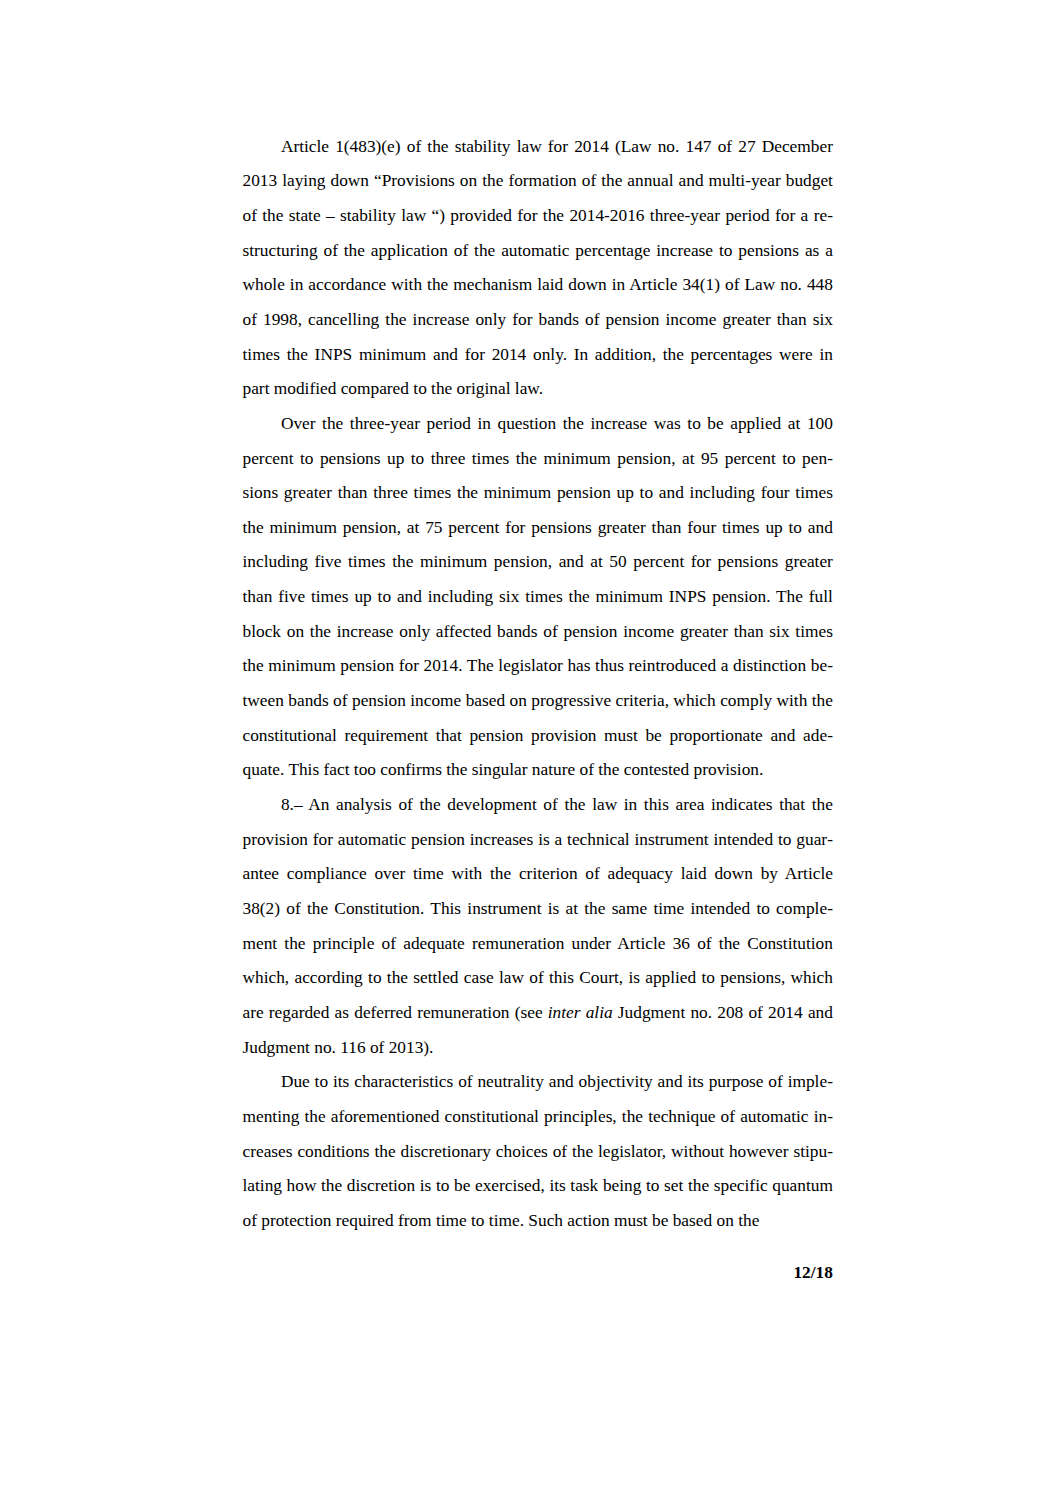Article 1(483)(e) of the stability law for 2014 (Law no. 147 of 27 December 2013 laying down “Provisions on the formation of the annual and multi-year budget of the state – stability law “) provided for the 2014-2016 three-year period for a restructuring of the application of the automatic percentage increase to pensions as a whole in accordance with the mechanism laid down in Article 34(1) of Law no. 448 of 1998, cancelling the increase only for bands of pension income greater than six times the INPS minimum and for 2014 only. In addition, the percentages were in part modified compared to the original law.
Over the three-year period in question the increase was to be applied at 100 percent to pensions up to three times the minimum pension, at 95 percent to pensions greater than three times the minimum pension up to and including four times the minimum pension, at 75 percent for pensions greater than four times up to and including five times the minimum pension, and at 50 percent for pensions greater than five times up to and including six times the minimum INPS pension. The full block on the increase only affected bands of pension income greater than six times the minimum pension for 2014. The legislator has thus reintroduced a distinction between bands of pension income based on progressive criteria, which comply with the constitutional requirement that pension provision must be proportionate and adequate. This fact too confirms the singular nature of the contested provision.
8.– An analysis of the development of the law in this area indicates that the provision for automatic pension increases is a technical instrument intended to guarantee compliance over time with the criterion of adequacy laid down by Article 38(2) of the Constitution. This instrument is at the same time intended to complement the principle of adequate remuneration under Article 36 of the Constitution which, according to the settled case law of this Court, is applied to pensions, which are regarded as deferred remuneration (see inter alia Judgment no. 208 of 2014 and Judgment no. 116 of 2013).
Due to its characteristics of neutrality and objectivity and its purpose of implementing the aforementioned constitutional principles, the technique of automatic increases conditions the discretionary choices of the legislator, without however stipulating how the discretion is to be exercised, its task being to set the specific quantum of protection required from time to time. Such action must be based on the
12/18